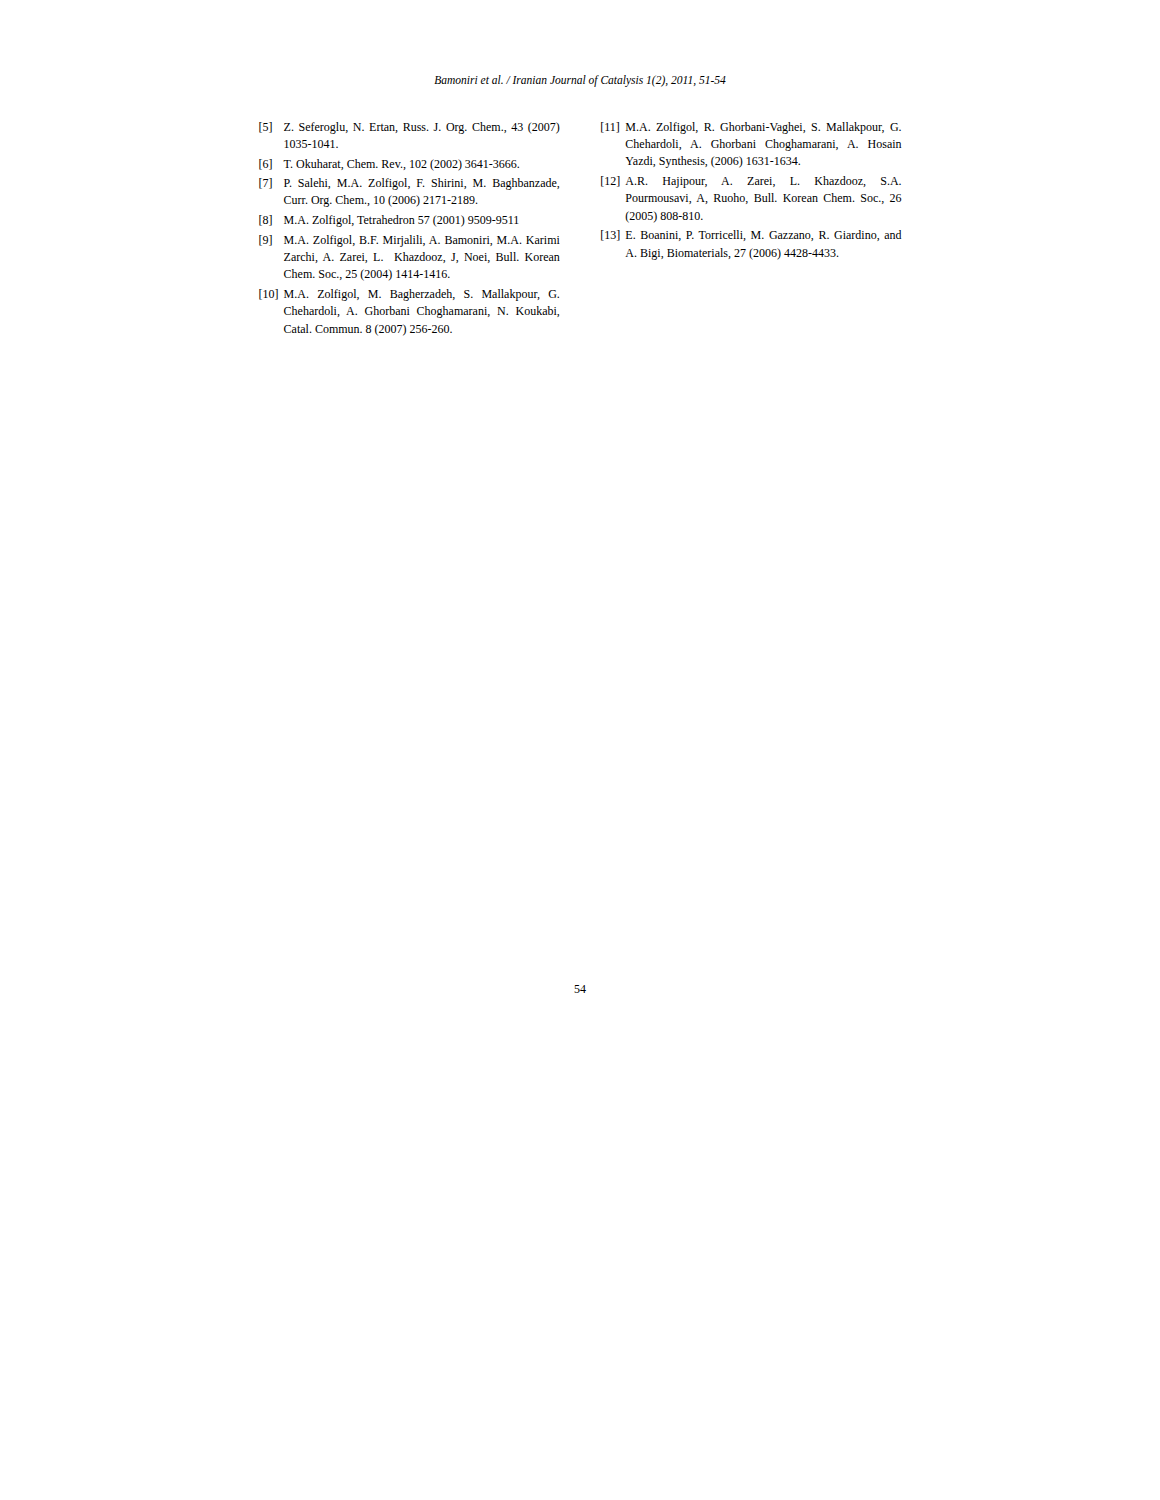Bamoniri et al. / Iranian Journal of Catalysis 1(2), 2011, 51-54
[5] Z. Seferoglu, N. Ertan, Russ. J. Org. Chem., 43 (2007) 1035-1041.
[6] T. Okuharat, Chem. Rev., 102 (2002) 3641-3666.
[7] P. Salehi, M.A. Zolfigol, F. Shirini, M. Baghbanzade, Curr. Org. Chem., 10 (2006) 2171-2189.
[8] M.A. Zolfigol, Tetrahedron 57 (2001) 9509-9511
[9] M.A. Zolfigol, B.F. Mirjalili, A. Bamoniri, M.A. Karimi Zarchi, A. Zarei, L. Khazdooz, J, Noei, Bull. Korean Chem. Soc., 25 (2004) 1414-1416.
[10] M.A. Zolfigol, M. Bagherzadeh, S. Mallakpour, G. Chehardoli, A. Ghorbani Choghamarani, N. Koukabi, Catal. Commun. 8 (2007) 256-260.
[11] M.A. Zolfigol, R. Ghorbani-Vaghei, S. Mallakpour, G. Chehardoli, A. Ghorbani Choghamarani, A. Hosain Yazdi, Synthesis, (2006) 1631-1634.
[12] A.R. Hajipour, A. Zarei, L. Khazdooz, S.A. Pourmousavi, A, Ruoho, Bull. Korean Chem. Soc., 26 (2005) 808-810.
[13] E. Boanini, P. Torricelli, M. Gazzano, R. Giardino, and A. Bigi, Biomaterials, 27 (2006) 4428-4433.
54